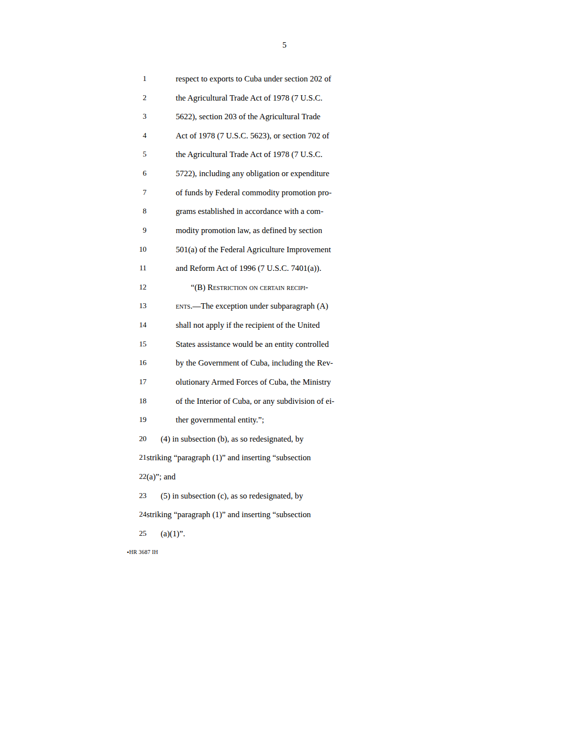5
| 1 | respect to exports to Cuba under section 202 of |
| 2 | the Agricultural Trade Act of 1978 (7 U.S.C. |
| 3 | 5622), section 203 of the Agricultural Trade |
| 4 | Act of 1978 (7 U.S.C. 5623), or section 702 of |
| 5 | the Agricultural Trade Act of 1978 (7 U.S.C. |
| 6 | 5722), including any obligation or expenditure |
| 7 | of funds by Federal commodity promotion pro- |
| 8 | grams established in accordance with a com- |
| 9 | modity promotion law, as defined by section |
| 10 | 501(a) of the Federal Agriculture Improvement |
| 11 | and Reform Act of 1996 (7 U.S.C. 7401(a)). |
| 12 | “(B) Restriction on certain recipi- |
| 13 | ents .—The exception under subparagraph (A) |
| 14 | shall not apply if the recipient of the United |
| 15 | States assistance would be an entity controlled |
| 16 | by the Government of Cuba, including the Rev- |
| 17 | olutionary Armed Forces of Cuba, the Ministry |
| 18 | of the Interior of Cuba, or any subdivision of ei- |
| 19 | ther governmental entity.”; |
| 20 | (4) in subsection (b), as so redesignated, by |
| 21 | striking “paragraph (1)” and inserting “subsection |
| 22 | (a)”; and |
| 23 | (5) in subsection (c), as so redesignated, by |
| 24 | striking “paragraph (1)” and inserting “subsection |
| 25 | (a)(1)”. |
•HR 3687 IH